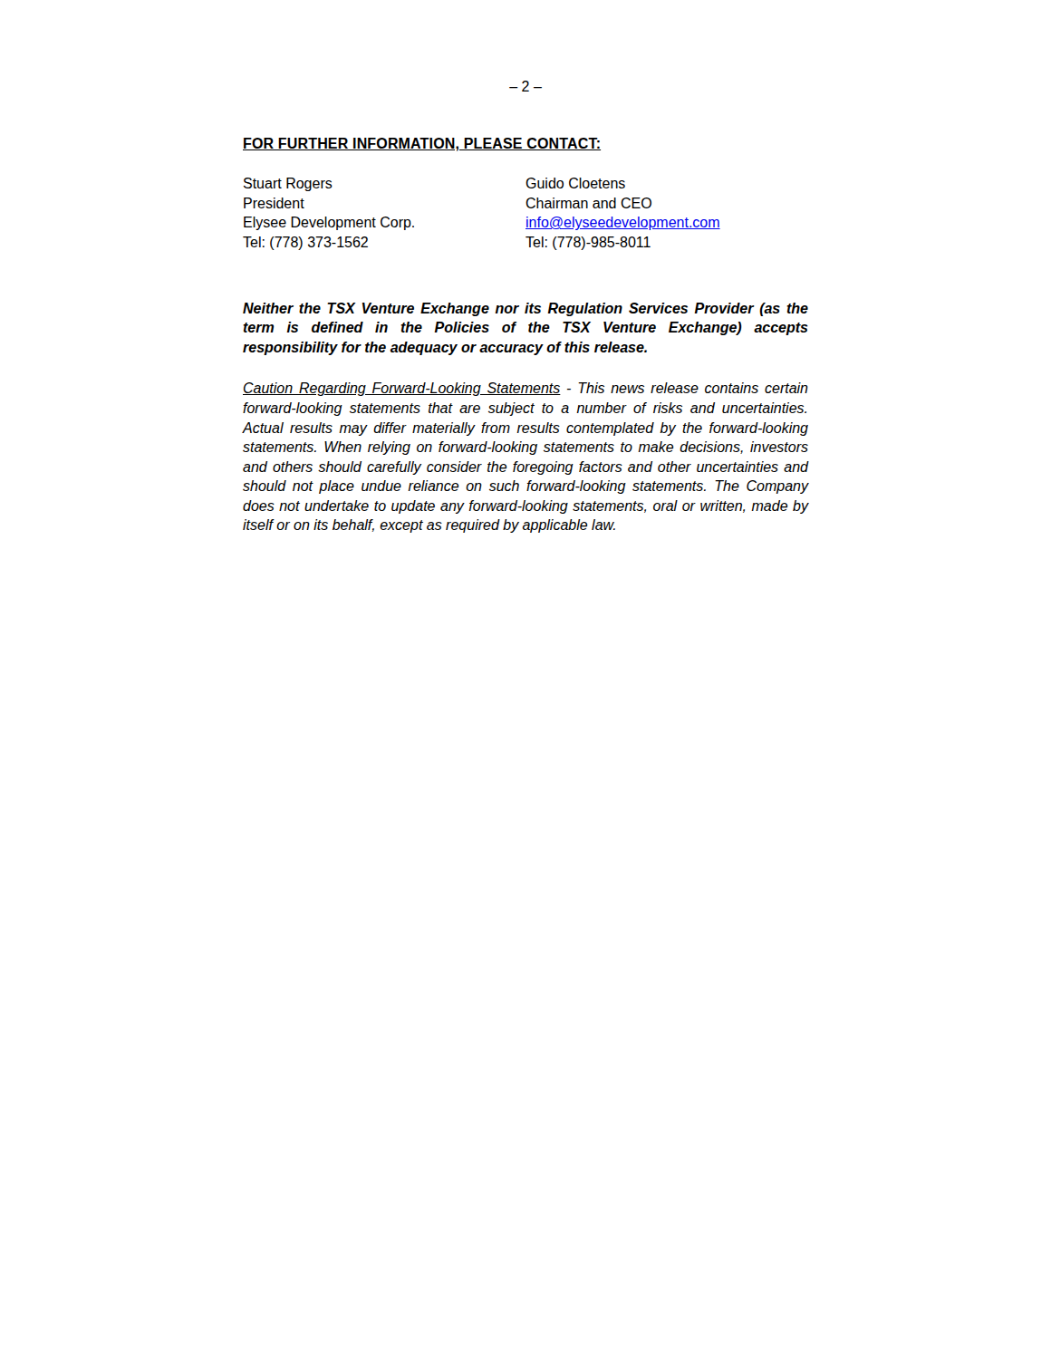– 2 –
FOR FURTHER INFORMATION, PLEASE CONTACT:
| Stuart Rogers | Guido Cloetens |
| President | Chairman and CEO |
| Elysee Development Corp. | info@elyseedevelopment.com |
| Tel: (778) 373-1562 | Tel: (778)-985-8011 |
Neither the TSX Venture Exchange nor its Regulation Services Provider (as the term is defined in the Policies of the TSX Venture Exchange) accepts responsibility for the adequacy or accuracy of this release.
Caution Regarding Forward-Looking Statements - This news release contains certain forward-looking statements that are subject to a number of risks and uncertainties. Actual results may differ materially from results contemplated by the forward-looking statements. When relying on forward-looking statements to make decisions, investors and others should carefully consider the foregoing factors and other uncertainties and should not place undue reliance on such forward-looking statements. The Company does not undertake to update any forward-looking statements, oral or written, made by itself or on its behalf, except as required by applicable law.